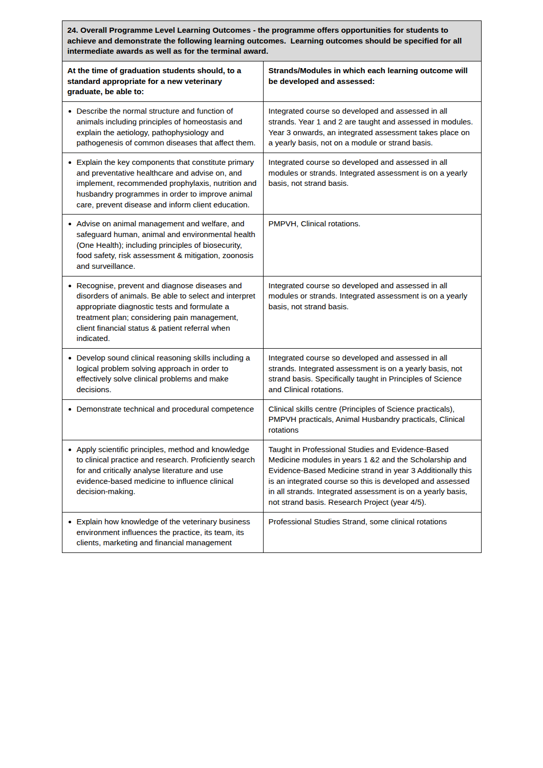| 24. Overall Programme Level Learning Outcomes - the programme offers opportunities for students to achieve and demonstrate the following learning outcomes. Learning outcomes should be specified for all intermediate awards as well as for the terminal award. |
| At the time of graduation students should, to a standard appropriate for a new veterinary graduate, be able to: | Strands/Modules in which each learning outcome will be developed and assessed: |
| Describe the normal structure and function of animals including principles of homeostasis and explain the aetiology, pathophysiology and pathogenesis of common diseases that affect them. | Integrated course so developed and assessed in all strands. Year 1 and 2 are taught and assessed in modules. Year 3 onwards, an integrated assessment takes place on a yearly basis, not on a module or strand basis. |
| Explain the key components that constitute primary and preventative healthcare and advise on, and implement, recommended prophylaxis, nutrition and husbandry programmes in order to improve animal care, prevent disease and inform client education. | Integrated course so developed and assessed in all modules or strands. Integrated assessment is on a yearly basis, not strand basis. |
| Advise on animal management and welfare, and safeguard human, animal and environmental health (One Health); including principles of biosecurity, food safety, risk assessment & mitigation, zoonosis and surveillance. | PMPVH, Clinical rotations. |
| Recognise, prevent and diagnose diseases and disorders of animals. Be able to select and interpret appropriate diagnostic tests and formulate a treatment plan; considering pain management, client financial status & patient referral when indicated. | Integrated course so developed and assessed in all modules or strands. Integrated assessment is on a yearly basis, not strand basis. |
| Develop sound clinical reasoning skills including a logical problem solving approach in order to effectively solve clinical problems and make decisions. | Integrated course so developed and assessed in all strands. Integrated assessment is on a yearly basis, not strand basis. Specifically taught in Principles of Science and Clinical rotations. |
| Demonstrate technical and procedural competence | Clinical skills centre (Principles of Science practicals), PMPVH practicals, Animal Husbandry practicals, Clinical rotations |
| Apply scientific principles, method and knowledge to clinical practice and research. Proficiently search for and critically analyse literature and use evidence-based medicine to influence clinical decision-making. | Taught in Professional Studies and Evidence-Based Medicine modules in years 1 &2 and the Scholarship and Evidence-Based Medicine strand in year 3 Additionally this is an integrated course so this is developed and assessed in all strands. Integrated assessment is on a yearly basis, not strand basis. Research Project (year 4/5). |
| Explain how knowledge of the veterinary business environment influences the practice, its team, its clients, marketing and financial management | Professional Studies Strand, some clinical rotations |